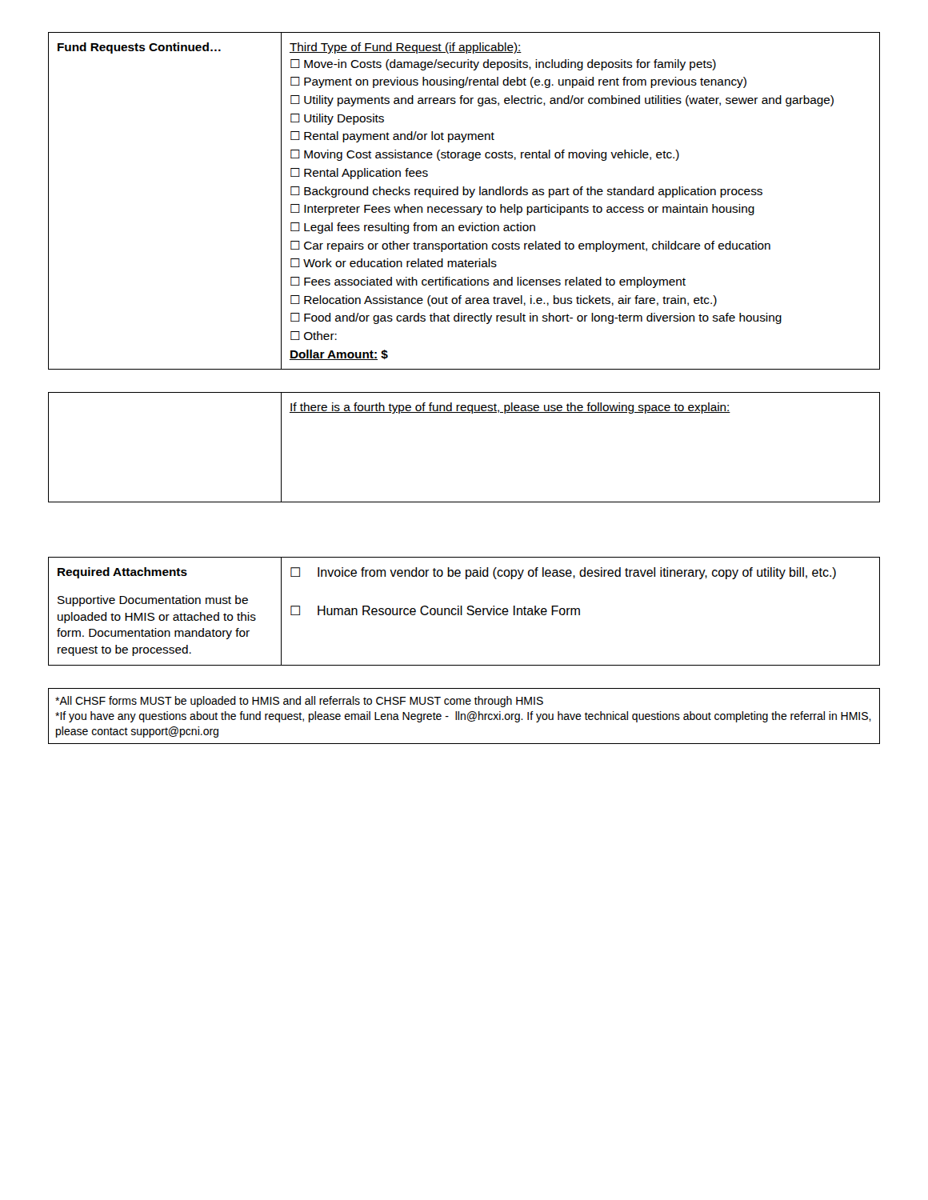| Fund Requests Continued… | Third Type of Fund Request (if applicable): ☐ Move-in Costs (damage/security deposits, including deposits for family pets) ☐ Payment on previous housing/rental debt (e.g. unpaid rent from previous tenancy) ☐ Utility payments and arrears for gas, electric, and/or combined utilities (water, sewer and garbage) ☐ Utility Deposits ☐ Rental payment and/or lot payment ☐ Moving Cost assistance (storage costs, rental of moving vehicle, etc.) ☐ Rental Application fees ☐ Background checks required by landlords as part of the standard application process ☐ Interpreter Fees when necessary to help participants to access or maintain housing ☐ Legal fees resulting from an eviction action ☐ Car repairs or other transportation costs related to employment, childcare of education ☐ Work or education related materials ☐ Fees associated with certifications and licenses related to employment ☐ Relocation Assistance (out of area travel, i.e., bus tickets, air fare, train, etc.) ☐ Food and/or gas cards that directly result in short- or long-term diversion to safe housing ☐ Other: Dollar Amount: $ |
| | If there is a fourth type of fund request, please use the following space to explain: |
| Required Attachments Supportive Documentation must be uploaded to HMIS or attached to this form. Documentation mandatory for request to be processed. | ☐ Invoice from vendor to be paid (copy of lease, desired travel itinerary, copy of utility bill, etc.) ☐ Human Resource Council Service Intake Form |
| *All CHSF forms MUST be uploaded to HMIS and all referrals to CHSF MUST come through HMIS *If you have any questions about the fund request, please email Lena Negrete - lln@hrcxi.org. If you have technical questions about completing the referral in HMIS, please contact support@pcni.org |